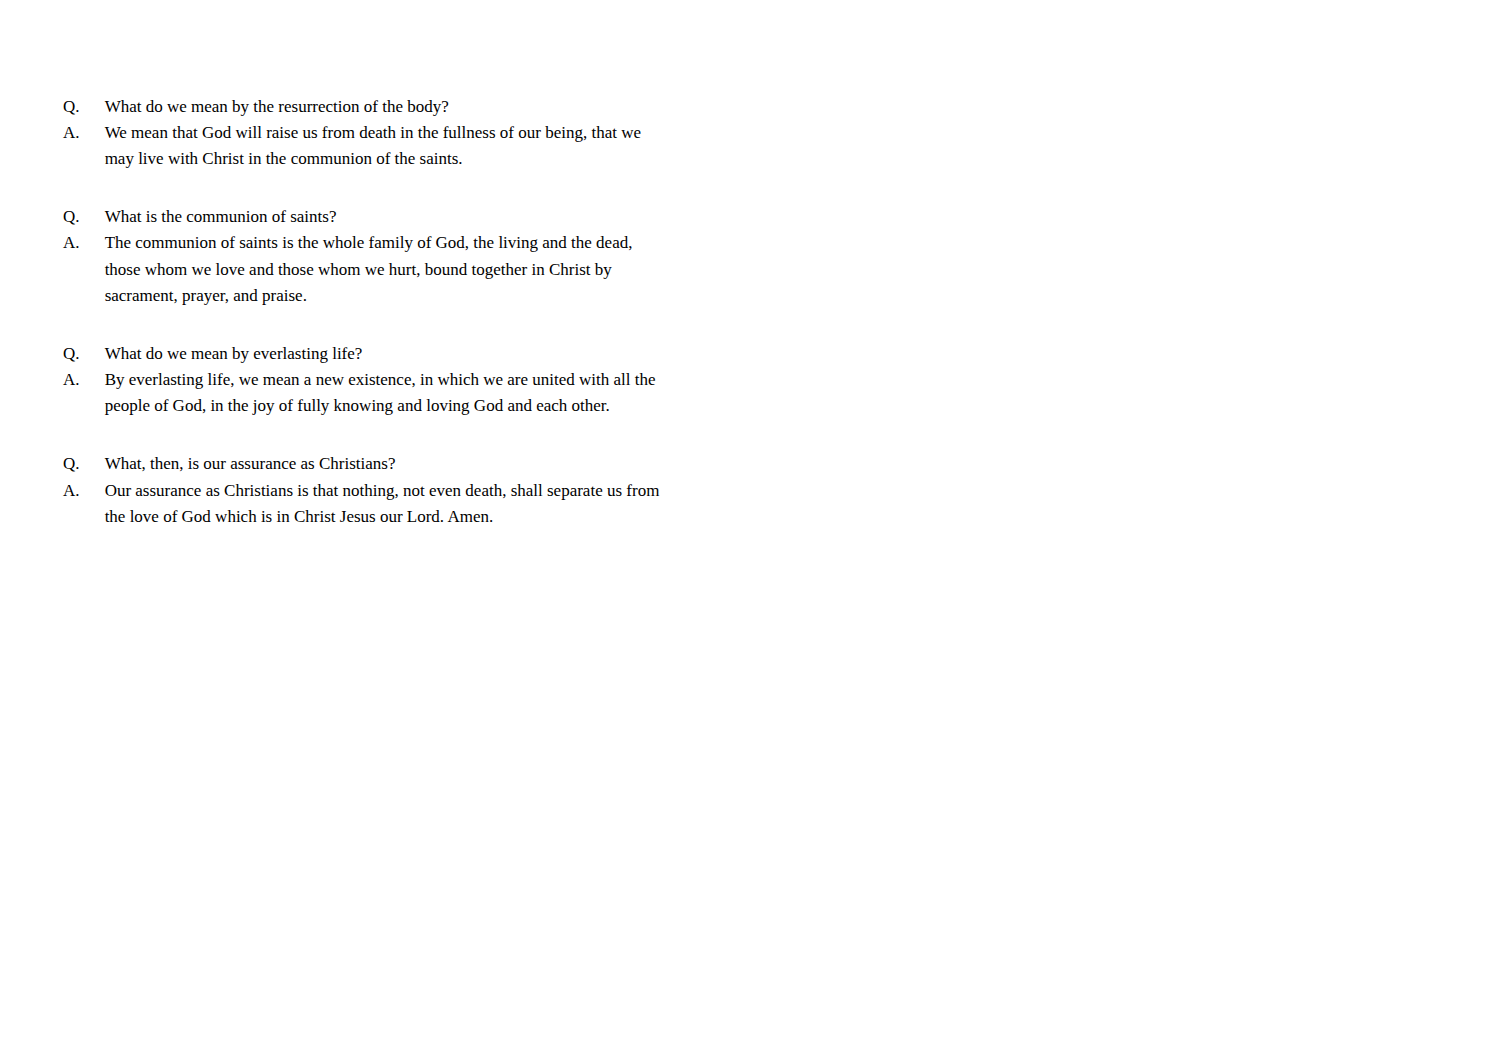Q. What do we mean by the resurrection of the body?
A. We mean that God will raise us from death in the fullness of our being, that we may live with Christ in the communion of the saints.
Q. What is the communion of saints?
A. The communion of saints is the whole family of God, the living and the dead, those whom we love and those whom we hurt, bound together in Christ by sacrament, prayer, and praise.
Q. What do we mean by everlasting life?
A. By everlasting life, we mean a new existence, in which we are united with all the people of God, in the joy of fully knowing and loving God and each other.
Q. What, then, is our assurance as Christians?
A. Our assurance as Christians is that nothing, not even death, shall separate us from the love of God which is in Christ Jesus our Lord. Amen.